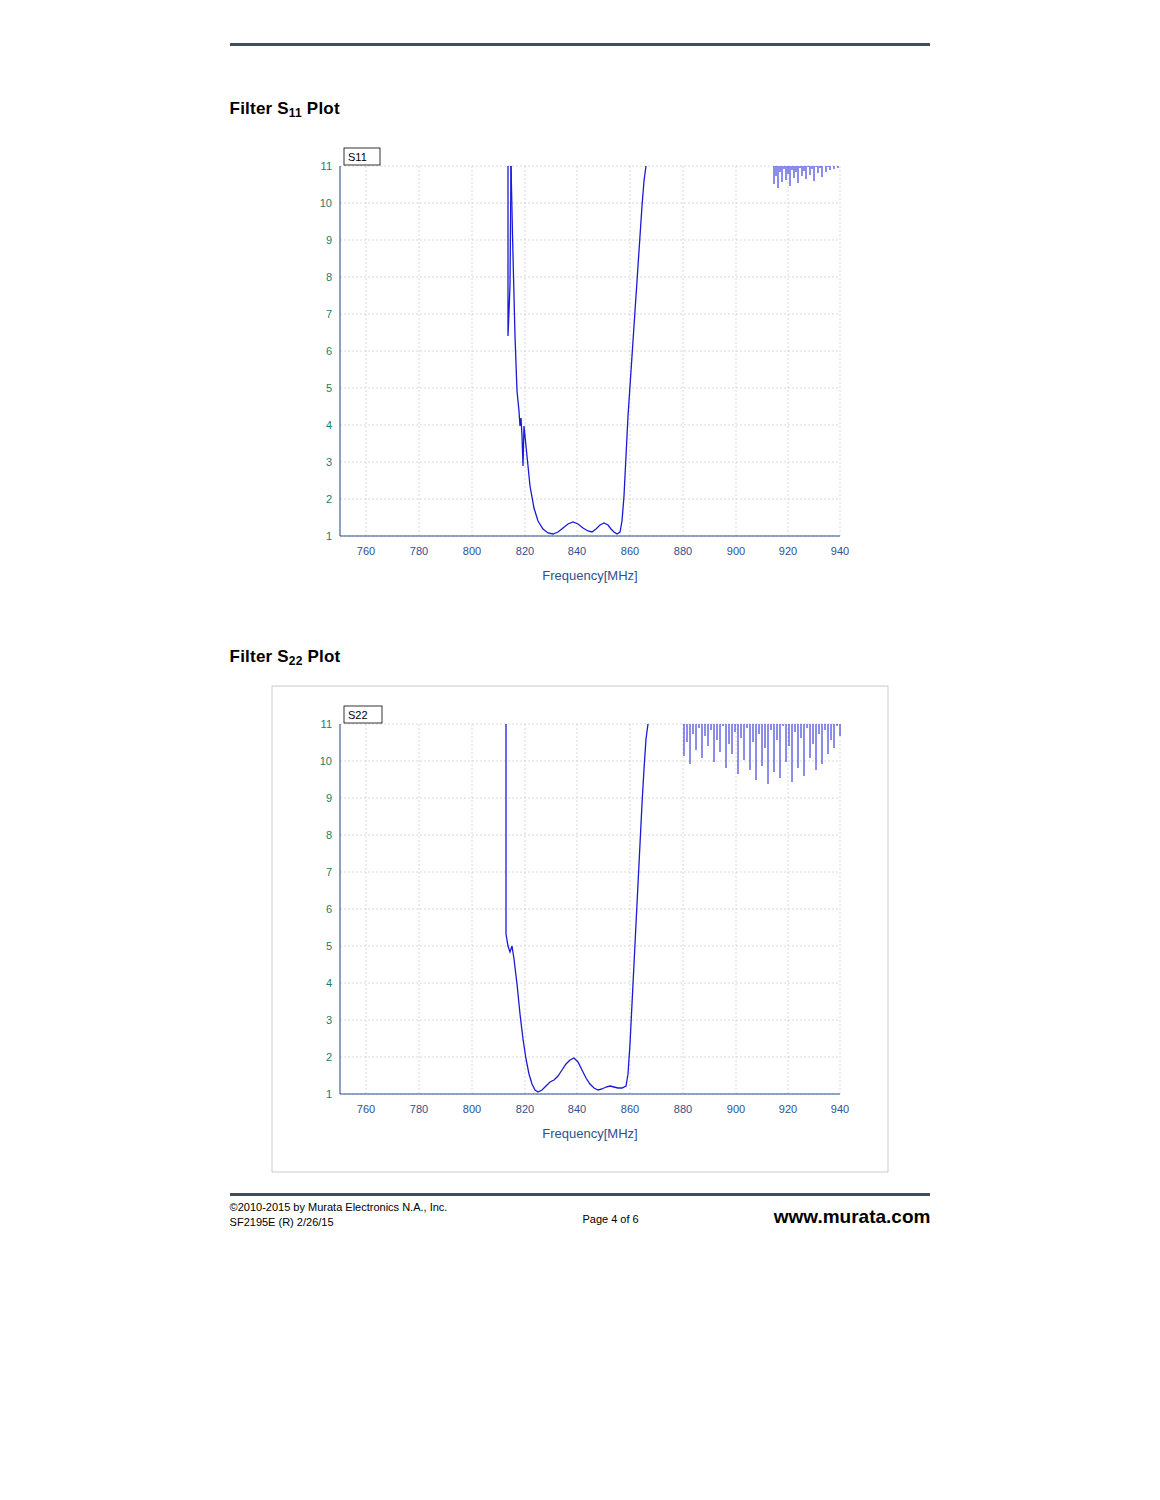Filter S11 Plot
1 2 3 4 5 6 7 8 9 10 11 760 780 800 820 840 860 880 900 920 940 Frequency[MHz] S11
Filter S22 Plot
1 2 3 4 5 6 7 8 9 10 11 760 780 800 820 840 860 880 900 920 940 Frequency[MHz] S22
©2010-2015 by Murata Electronics N.A., Inc.
SF2195E (R) 2/26/15
Page 4 of 6
www.murata.com